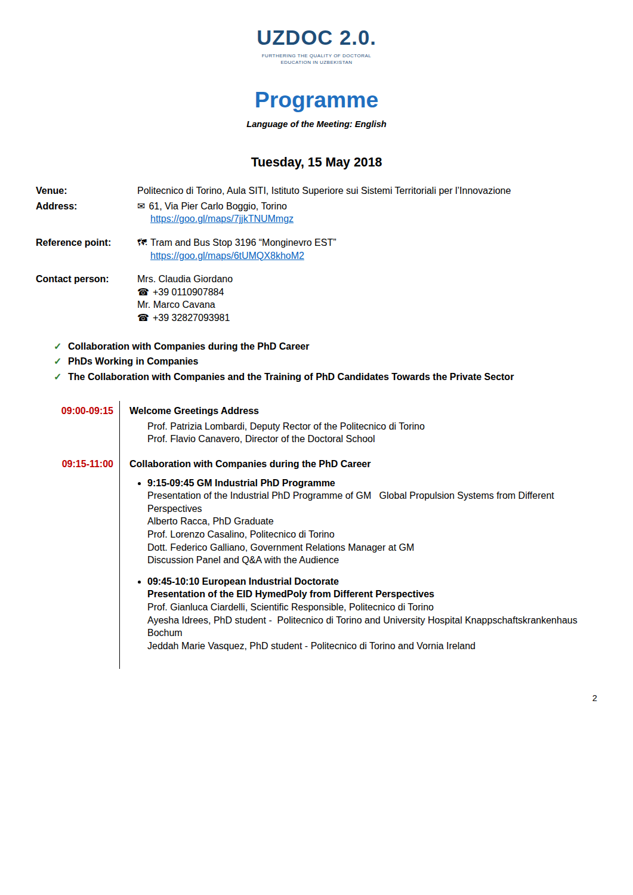UZDOC 2.0.
FURTHERING THE QUALITY OF DOCTORAL
EDUCATION IN UZBEKISTAN
Programme
Language of the Meeting: English
Tuesday, 15 May 2018
| Venue: | Politecnico di Torino, Aula SITI, Istituto Superiore sui Sistemi Territoriali per l’Innovazione |
| Address: | ✉ 61, Via Pier Carlo Boggio, Torino https://goo.gl/maps/7jjkTNUMmgz |
| Reference point: | 🗺 Tram and Bus Stop 3196 “Monginevro EST” https://goo.gl/maps/6tUMQX8khoM2 |
| Contact person: | Mrs. Claudia Giordano ☎ +39 0110907884 Mr. Marco Cavana ☎ +39 32827093981 |
Collaboration with Companies during the PhD Career
PhDs Working in Companies
The Collaboration with Companies and the Training of PhD Candidates Towards the Private Sector
| 09:00-09:15 | Welcome Greetings Address Prof. Patrizia Lombardi, Deputy Rector of the Politecnico di Torino Prof. Flavio Canavero, Director of the Doctoral School |
| 09:15-11:00 | Collaboration with Companies during the PhD Career 9:15-09:45 GM Industrial PhD Programme Presentation of the Industrial PhD Programme of GM Global Propulsion Systems from Different Perspectives Alberto Racca, PhD Graduate Prof. Lorenzo Casalino, Politecnico di Torino Dott. Federico Galliano, Government Relations Manager at GM Discussion Panel and Q&A with the Audience 09:45-10:10 European Industrial Doctorate Presentation of the EID HymedPoly from Different Perspectives Prof. Gianluca Ciardelli, Scientific Responsible, Politecnico di Torino Ayesha Idrees, PhD student - Politecnico di Torino and University Hospital Knappschaftskrankenhaus Bochum Jeddah Marie Vasquez, PhD student - Politecnico di Torino and Vornia Ireland |
2